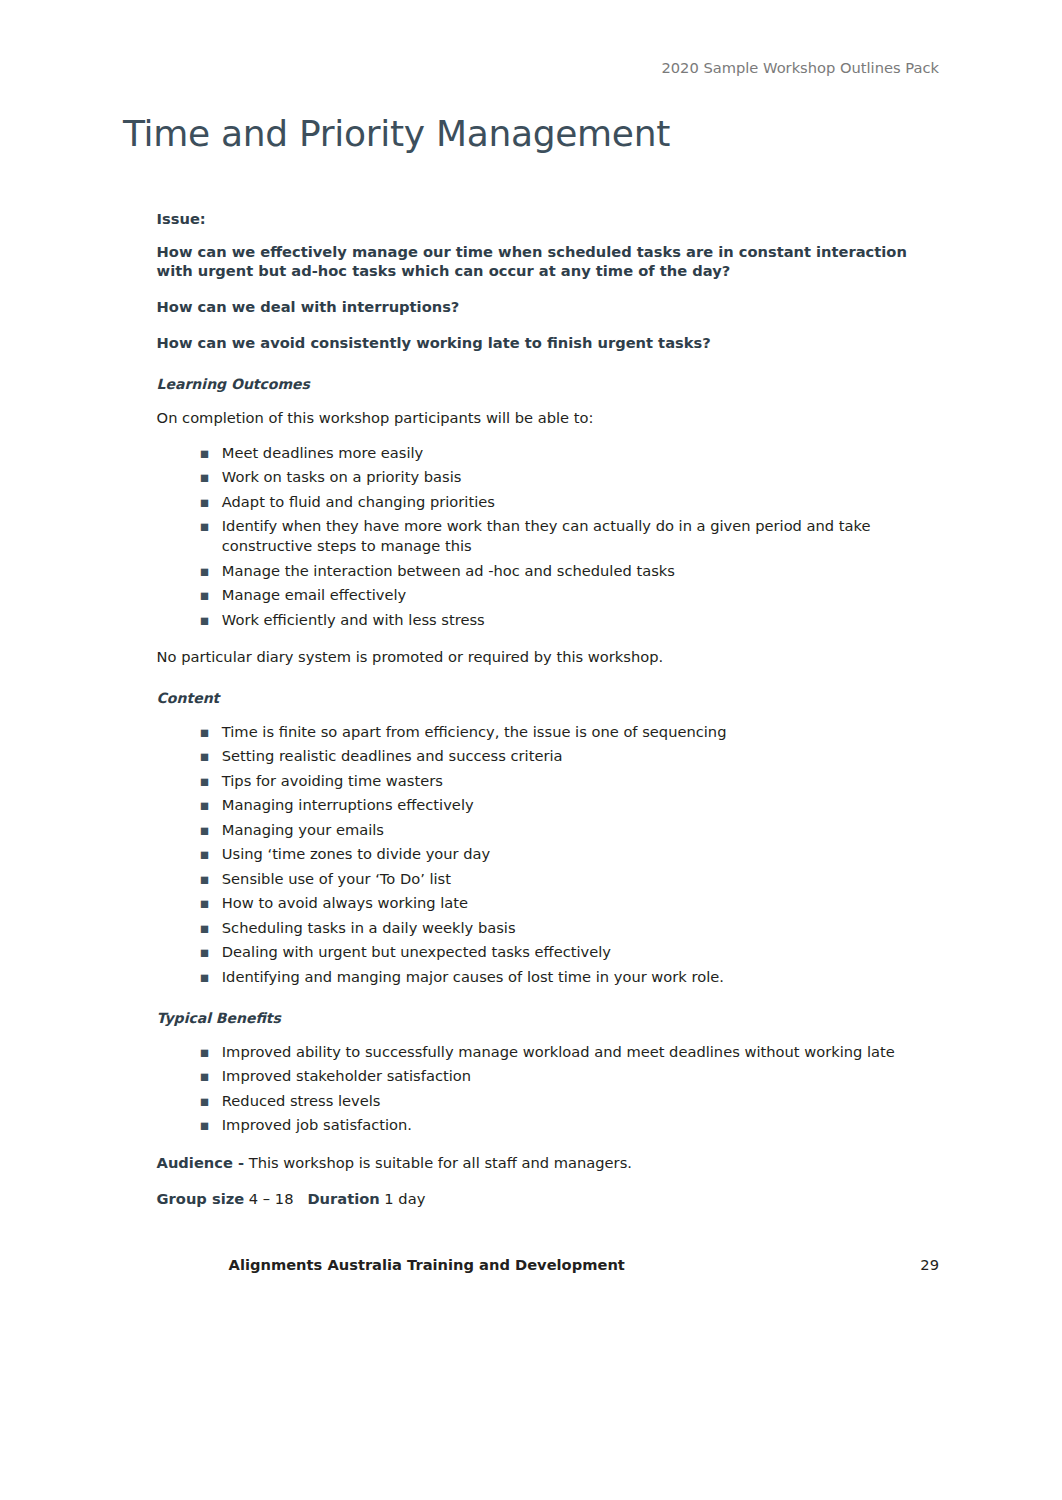2020 Sample Workshop Outlines Pack
Time and Priority Management
Issue:
How can we effectively manage our time when scheduled tasks are in constant interaction with urgent but ad-hoc tasks which can occur at any time of the day?
How can we deal with interruptions?
How can we avoid consistently working late to finish urgent tasks?
Learning Outcomes
On completion of this workshop participants will be able to:
Meet deadlines more easily
Work on tasks on a priority basis
Adapt to fluid and changing priorities
Identify when they have more work than they can actually do in a given period and take constructive steps to manage this
Manage the interaction between ad -hoc and scheduled tasks
Manage email effectively
Work efficiently and with less stress
No particular diary system is promoted or required by this workshop.
Content
Time is finite so apart from efficiency, the issue is one of sequencing
Setting realistic deadlines and success criteria
Tips for avoiding time wasters
Managing interruptions effectively
Managing your emails
Using ‘time zones to divide your day
Sensible use of your ‘To Do’ list
How to avoid always working late
Scheduling tasks in a daily weekly basis
Dealing with urgent but unexpected tasks effectively
Identifying and manging major causes of lost time in your work role.
Typical Benefits
Improved ability to successfully manage workload and meet deadlines without working late
Improved stakeholder satisfaction
Reduced stress levels
Improved job satisfaction.
Audience - This workshop is suitable for all staff and managers.
Group size 4 – 18 Duration 1 day
Alignments Australia Training and Development 29